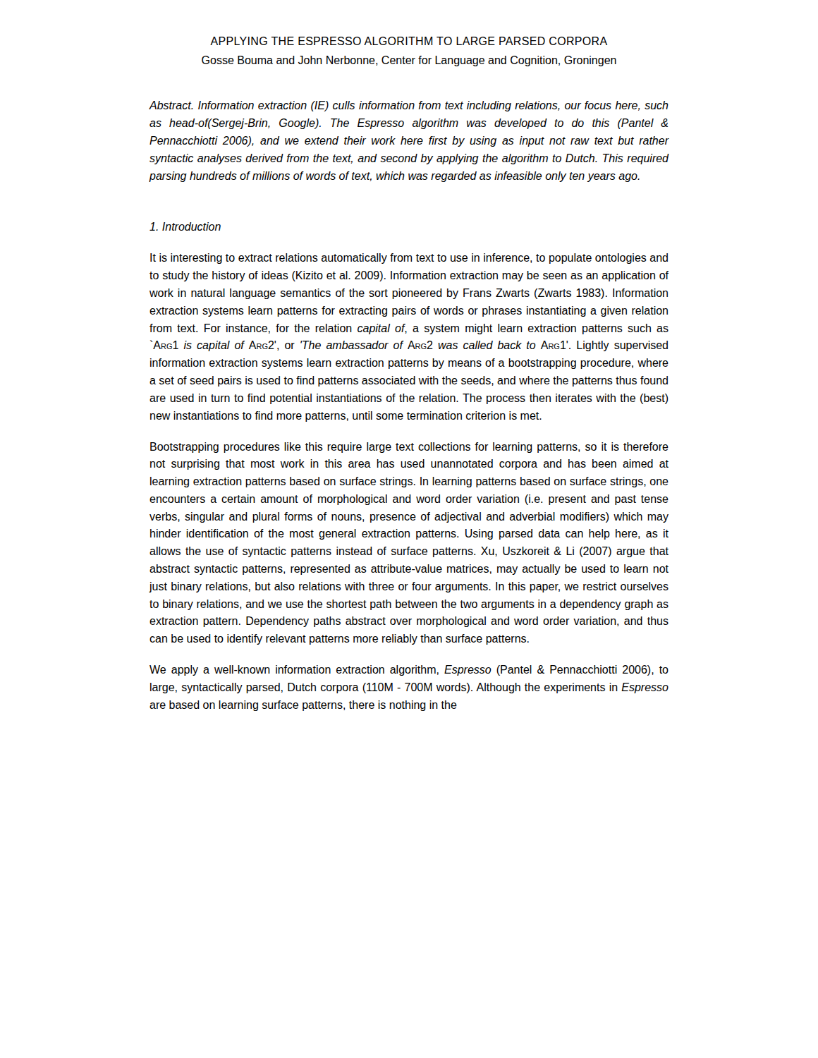Applying the Espresso Algorithm to Large Parsed Corpora
Gosse Bouma and John Nerbonne, Center for Language and Cognition, Groningen
Abstract. Information extraction (IE) culls information from text including relations, our focus here, such as head-of(Sergej-Brin, Google). The Espresso algorithm was developed to do this (Pantel & Pennacchiotti 2006), and we extend their work here first by using as input not raw text but rather syntactic analyses derived from the text, and second by applying the algorithm to Dutch. This required parsing hundreds of millions of words of text, which was regarded as infeasible only ten years ago.
1. Introduction
It is interesting to extract relations automatically from text to use in inference, to populate ontologies and to study the history of ideas (Kizito et al. 2009). Information extraction may be seen as an application of work in natural language semantics of the sort pioneered by Frans Zwarts (Zwarts 1983). Information extraction systems learn patterns for extracting pairs of words or phrases instantiating a given relation from text. For instance, for the relation capital of, a system might learn extraction patterns such as `Arg1 is capital of Arg2', or 'The ambassador of Arg2 was called back to Arg1'. Lightly supervised information extraction systems learn extraction patterns by means of a bootstrapping procedure, where a set of seed pairs is used to find patterns associated with the seeds, and where the patterns thus found are used in turn to find potential instantiations of the relation. The process then iterates with the (best) new instantiations to find more patterns, until some termination criterion is met.
Bootstrapping procedures like this require large text collections for learning patterns, so it is therefore not surprising that most work in this area has used unannotated corpora and has been aimed at learning extraction patterns based on surface strings. In learning patterns based on surface strings, one encounters a certain amount of morphological and word order variation (i.e. present and past tense verbs, singular and plural forms of nouns, presence of adjectival and adverbial modifiers) which may hinder identification of the most general extraction patterns. Using parsed data can help here, as it allows the use of syntactic patterns instead of surface patterns. Xu, Uszkoreit & Li (2007) argue that abstract syntactic patterns, represented as attribute-value matrices, may actually be used to learn not just binary relations, but also relations with three or four arguments. In this paper, we restrict ourselves to binary relations, and we use the shortest path between the two arguments in a dependency graph as extraction pattern. Dependency paths abstract over morphological and word order variation, and thus can be used to identify relevant patterns more reliably than surface patterns.
We apply a well-known information extraction algorithm, Espresso (Pantel & Pennacchiotti 2006), to large, syntactically parsed, Dutch corpora (110M - 700M words). Although the experiments in Espresso are based on learning surface patterns, there is nothing in the